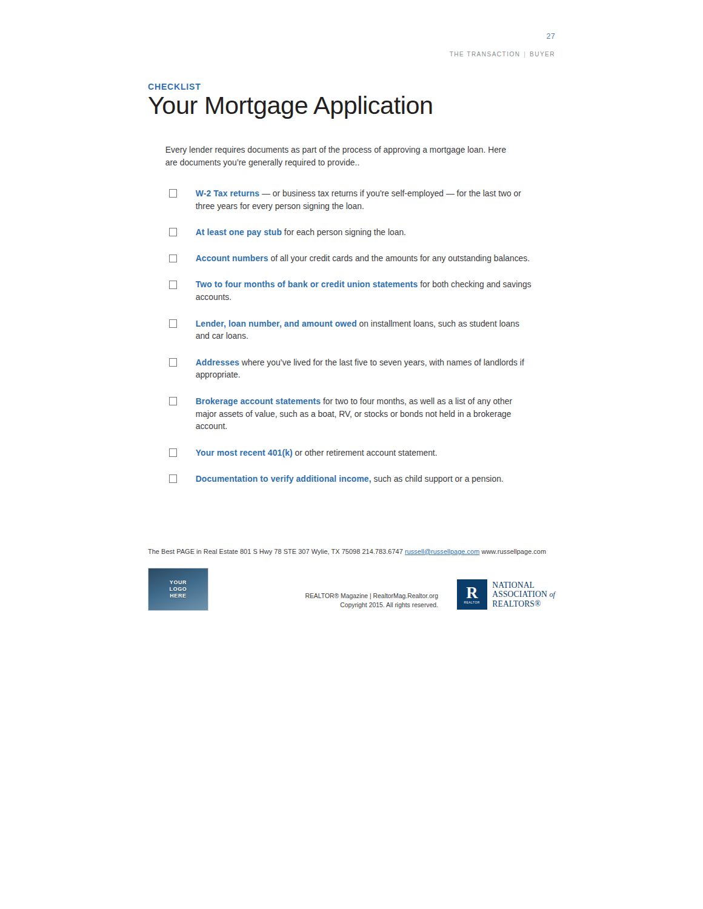27
The Transaction|Buyer
Checklist
Your Mortgage Application
Every lender requires documents as part of the process of approving a mortgage loan. Here are documents you’re generally required to provide..
W-2 Tax returns — or business tax returns if you're self-employed — for the last two or three years for every person signing the loan.
At least one pay stub for each person signing the loan.
Account numbers of all your credit cards and the amounts for any outstanding balances.
Two to four months of bank or credit union statements for both checking and savings accounts.
Lender, loan number, and amount owed on installment loans, such as student loans and car loans.
Addresses where you’ve lived for the last five to seven years, with names of landlords if appropriate.
Brokerage account statements for two to four months, as well as a list of any other major assets of value, such as a boat, RV, or stocks or bonds not held in a brokerage account.
Your most recent 401(k) or other retirement account statement.
Documentation to verify additional income, such as child support or a pension.
The Best PAGE in Real Estate 801 S Hwy 78 STE 307 Wylie, TX 75098 214.783.6747 russell@russellpage.com www.russellpage.com
Your
Logo
Here
REALTOR® Magazine | RealtorMag.Realtor.org
Copyright 2015. All rights reserved.
R
REALTOR
NATIONAL ASSOCIATION of REALTORS®